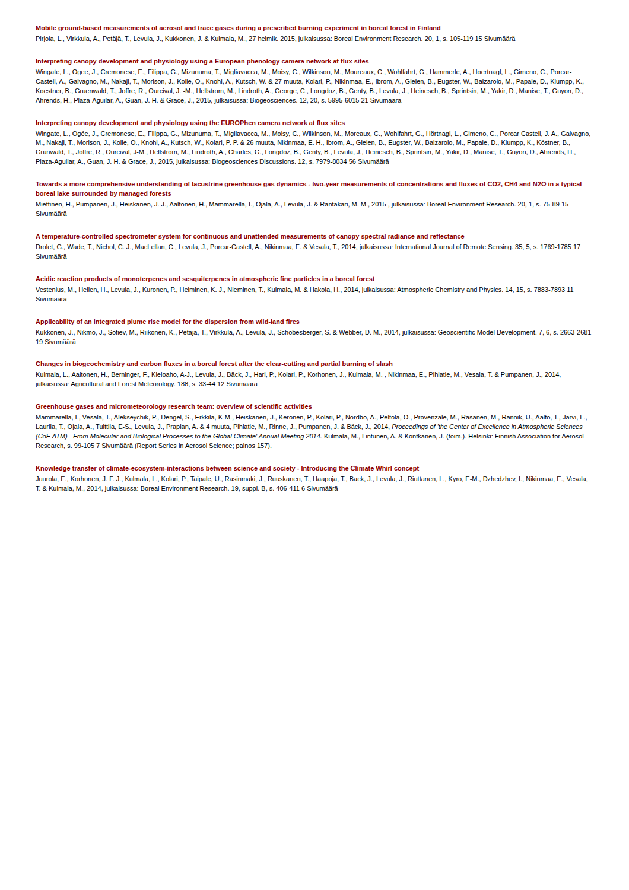Mobile ground-based measurements of aerosol and trace gases during a prescribed burning experiment in boreal forest in Finland
Pirjola, L., Virkkula, A., Petäjä, T., Levula, J., Kukkonen, J. & Kulmala, M., 27 helmik. 2015, julkaisussa: Boreal Environment Research. 20, 1, s. 105-119 15 Sivumäärä
Interpreting canopy development and physiology using a European phenology camera network at flux sites
Wingate, L., Ogee, J., Cremonese, E., Filippa, G., Mizunuma, T., Migliavacca, M., Moisy, C., Wilkinson, M., Moureaux, C., Wohlfahrt, G., Hammerle, A., Hoertnagl, L., Gimeno, C., Porcar-Castell, A., Galvagno, M., Nakaji, T., Morison, J., Kolle, O., Knohl, A., Kutsch, W. & 27 muuta, Kolari, P., Nikinmaa, E., Ibrom, A., Gielen, B., Eugster, W., Balzarolo, M., Papale, D., Klumpp, K., Koestner, B., Gruenwald, T., Joffre, R., Ourcival, J. -M., Hellstrom, M., Lindroth, A., George, C., Longdoz, B., Genty, B., Levula, J., Heinesch, B., Sprintsin, M., Yakir, D., Manise, T., Guyon, D., Ahrends, H., Plaza-Aguilar, A., Guan, J. H. & Grace, J., 2015, julkaisussa: Biogeosciences. 12, 20, s. 5995-6015 21 Sivumäärä
Interpreting canopy development and physiology using the EUROPhen camera network at flux sites
Wingate, L., Ogée, J., Cremonese, E., Filippa, G., Mizunuma, T., Migliavacca, M., Moisy, C., Wilkinson, M., Moreaux, C., Wohlfahrt, G., Hörtnagl, L., Gimeno, C., Porcar Castell, J. A., Galvagno, M., Nakaji, T., Morison, J., Kolle, O., Knohl, A., Kutsch, W., Kolari, P. P. & 26 muuta, Nikinmaa, E. H., Ibrom, A., Gielen, B., Eugster, W., Balzarolo, M., Papale, D., Klumpp, K., Köstner, B., Grünwald, T., Joffre, R., Ourcival, J-M., Hellstrom, M., Lindroth, A., Charles, G., Longdoz, B., Genty, B., Levula, J., Heinesch, B., Sprintsin, M., Yakir, D., Manise, T., Guyon, D., Ahrends, H., Plaza-Aguilar, A., Guan, J. H. & Grace, J., 2015, julkaisussa: Biogeosciences Discussions. 12, s. 7979-8034 56 Sivumäärä
Towards a more comprehensive understanding of lacustrine greenhouse gas dynamics - two-year measurements of concentrations and fluxes of CO2, CH4 and N2O in a typical boreal lake surrounded by managed forests
Miettinen, H., Pumpanen, J., Heiskanen, J. J., Aaltonen, H., Mammarella, I., Ojala, A., Levula, J. & Rantakari, M. M., 2015 , julkaisussa: Boreal Environment Research. 20, 1, s. 75-89 15 Sivumäärä
A temperature-controlled spectrometer system for continuous and unattended measurements of canopy spectral radiance and reflectance
Drolet, G., Wade, T., Nichol, C. J., MacLellan, C., Levula, J., Porcar-Castell, A., Nikinmaa, E. & Vesala, T., 2014, julkaisussa: International Journal of Remote Sensing. 35, 5, s. 1769-1785 17 Sivumäärä
Acidic reaction products of monoterpenes and sesquiterpenes in atmospheric fine particles in a boreal forest
Vestenius, M., Hellen, H., Levula, J., Kuronen, P., Helminen, K. J., Nieminen, T., Kulmala, M. & Hakola, H., 2014, julkaisussa: Atmospheric Chemistry and Physics. 14, 15, s. 7883-7893 11 Sivumäärä
Applicability of an integrated plume rise model for the dispersion from wild-land fires
Kukkonen, J., Nikmo, J., Sofiev, M., Riikonen, K., Petäjä, T., Virkkula, A., Levula, J., Schobesberger, S. & Webber, D. M., 2014, julkaisussa: Geoscientific Model Development. 7, 6, s. 2663-2681 19 Sivumäärä
Changes in biogeochemistry and carbon fluxes in a boreal forest after the clear-cutting and partial burning of slash
Kulmala, L., Aaltonen, H., Berninger, F., Kieloaho, A-J., Levula, J., Bäck, J., Hari, P., Kolari, P., Korhonen, J., Kulmala, M. , Nikinmaa, E., Pihlatie, M., Vesala, T. & Pumpanen, J., 2014, julkaisussa: Agricultural and Forest Meteorology. 188, s. 33-44 12 Sivumäärä
Greenhouse gases and micrometeorology research team: overview of scientific activities
Mammarella, I., Vesala, T., Alekseychik, P., Dengel, S., Erkkilä, K-M., Heiskanen, J., Keronen, P., Kolari, P., Nordbo, A., Peltola, O., Provenzale, M., Räsänen, M., Rannik, U., Aalto, T., Järvi, L., Laurila, T., Ojala, A., Tuittila, E-S., Levula, J., Praplan, A. & 4 muuta, Pihlatie, M., Rinne, J., Pumpanen, J. & Bäck, J., 2014, Proceedings of 'the Center of Excellence in Atmospheric Sciences (CoE ATM) –From Molecular and Biological Processes to the Global Climate' Annual Meeting 2014. Kulmala, M., Lintunen, A. & Kontkanen, J. (toim.). Helsinki: Finnish Association for Aerosol Research, s. 99-105 7 Sivumäärä (Report Series in Aerosol Science; painos 157).
Knowledge transfer of climate-ecosystem-interactions between science and society - Introducing the Climate Whirl concept
Juurola, E., Korhonen, J. F. J., Kulmala, L., Kolari, P., Taipale, U., Rasinmaki, J., Ruuskanen, T., Haapoja, T., Back, J., Levula, J., Riuttanen, L., Kyro, E-M., Dzhedzhev, I., Nikinmaa, E., Vesala, T. & Kulmala, M., 2014, julkaisussa: Boreal Environment Research. 19, suppl. B, s. 406-411 6 Sivumäärä